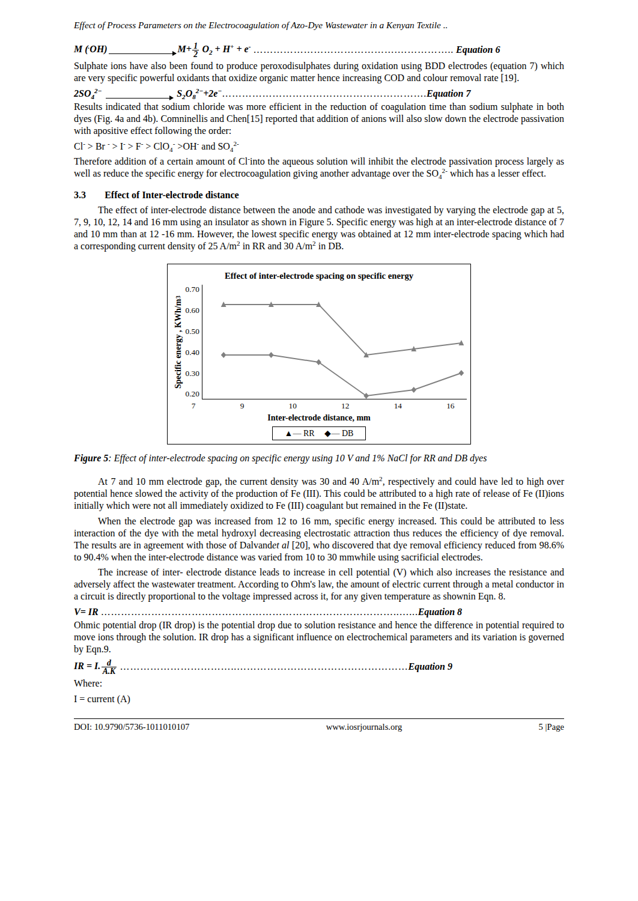Effect of Process Parameters on the Electrocoagulation of Azo-Dye Wastewater in a Kenyan Textile ..
M (.OH) M+12 O2 + H+ + e- …………………………………….…………….. Equation 6
Sulphate ions have also been found to produce peroxodisulphates during oxidation using BDD electrodes (equation 7) which are very specific powerful oxidants that oxidize organic matter hence increasing COD and colour removal rate [19].
2SO42− S2O82−+2e−……………………………………………………. Equation 7
Results indicated that sodium chloride was more efficient in the reduction of coagulation time than sodium sulphate in both dyes (Fig. 4a and 4b). Comninellis and Chen[15] reported that addition of anions will also slow down the electrode passivation with apositive effect following the order:
Cl- > Br - > I- > F- > ClO4- >OH- and SO42-
Therefore addition of a certain amount of Cl-into the aqueous solution will inhibit the electrode passivation process largely as well as reduce the specific energy for electrocoagulation giving another advantage over the SO42- which has a lesser effect.
3.3 Effect of Inter-electrode distance
The effect of inter-electrode distance between the anode and cathode was investigated by varying the electrode gap at 5, 7, 9, 10, 12, 14 and 16 mm using an insulator as shown in Figure 5. Specific energy was high at an inter-electrode distance of 7 and 10 mm than at 12 -16 mm. However, the lowest specific energy was obtained at 12 mm inter-electrode spacing which had a corresponding current density of 25 A/m2 in RR and 30 A/m2 in DB.
Effect of inter-electrode spacing on specific energy
Specific energy , KWh/m3
0.70 0.60 0.50 0.40 0.30 0.20
7 9 10 12 14 16
Inter-electrode distance, mm
▲— RR◆— DB
Figure 5: Effect of inter-electrode spacing on specific energy using 10 V and 1% NaCl for RR and DB dyes
At 7 and 10 mm electrode gap, the current density was 30 and 40 A/m2, respectively and could have led to high over potential hence slowed the activity of the production of Fe (III). This could be attributed to a high rate of release of Fe (II)ions initially which were not all immediately oxidized to Fe (III) coagulant but remained in the Fe (II)state.
When the electrode gap was increased from 12 to 16 mm, specific energy increased. This could be attributed to less interaction of the dye with the metal hydroxyl decreasing electrostatic attraction thus reduces the efficiency of dye removal. The results are in agreement with those of Dalvandet al [20], who discovered that dye removal efficiency reduced from 98.6% to 90.4% when the inter-electrode distance was varied from 10 to 30 mmwhile using sacrificial electrodes.
The increase of inter- electrode distance leads to increase in cell potential (V) which also increases the resistance and adversely affect the wastewater treatment. According to Ohm's law, the amount of electric current through a metal conductor in a circuit is directly proportional to the voltage impressed across it, for any given temperature as shownin Eqn. 8.
V= IR ……………………………………………………………………………..…... Equation 8
Ohmic potential drop (IR drop) is the potential drop due to solution resistance and hence the difference in potential required to move ions through the solution. IR drop has a significant influence on electrochemical parameters and its variation is governed by Eqn.9.
IR = I.dA.K ……………………………..……………………………………………Equation 9
Where:
I = current (A)
DOI: 10.9790/5736-1011010107 www.iosrjournals.org 5 |Page